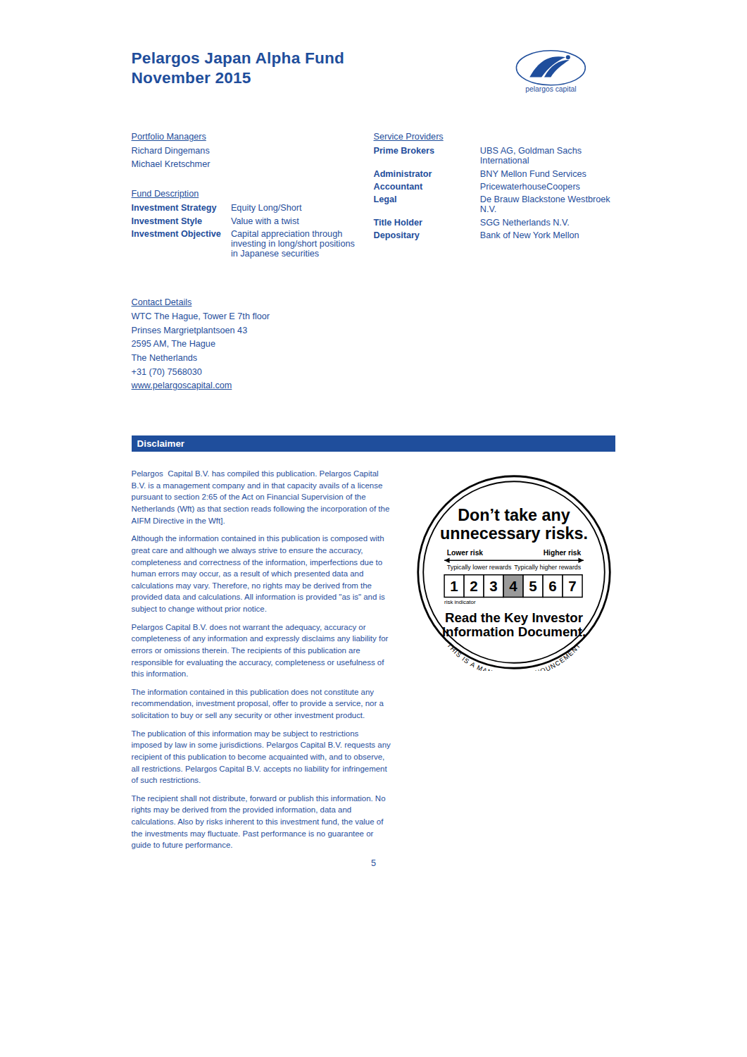Pelargos Japan Alpha Fund
November 2015
pelargos capital
Portfolio Managers
| Richard Dingemans | |
| Michael Kretschmer | |
Fund Description
| Investment Strategy | Equity Long/Short |
| Investment Style | Value with a twist |
| Investment Objective | Capital appreciation through investing in long/short positions in Japanese securities |
Service Providers
| Prime Brokers | UBS AG, Goldman Sachs International |
| Administrator | BNY Mellon Fund Services |
| Accountant | PricewaterhouseCoopers |
| Legal | De Brauw Blackstone Westbroek N.V. |
| Title Holder | SGG Netherlands N.V. |
| Depositary | Bank of New York Mellon |
Contact Details
WTC The Hague, Tower E 7th floor
Prinses Margrietplantsoen 43
2595 AM, The Hague
The Netherlands
+31 (70) 7568030
www.pelargoscapital.com
Disclaimer
Pelargos Capital B.V. has compiled this publication. Pelargos Capital B.V. is a management company and in that capacity avails of a license pursuant to section 2:65 of the Act on Financial Supervision of the Netherlands (Wft) as that section reads following the incorporation of the AIFM Directive in the Wft].
Although the information contained in this publication is composed with great care and although we always strive to ensure the accuracy, completeness and correctness of the information, imperfections due to human errors may occur, as a result of which presented data and calculations may vary. Therefore, no rights may be derived from the provided data and calculations. All information is provided "as is" and is subject to change without prior notice.
Pelargos Capital B.V. does not warrant the adequacy, accuracy or completeness of any information and expressly disclaims any liability for errors or omissions therein. The recipients of this publication are responsible for evaluating the accuracy, completeness or usefulness of this information.
The information contained in this publication does not constitute any recommendation, investment proposal, offer to provide a service, nor a solicitation to buy or sell any security or other investment product.
The publication of this information may be subject to restrictions imposed by law in some jurisdictions. Pelargos Capital B.V. requests any recipient of this publication to become acquainted with, and to observe, all restrictions. Pelargos Capital B.V. accepts no liability for infringement of such restrictions.
The recipient shall not distribute, forward or publish this information. No rights may be derived from the provided information, data and calculations. Also by risks inherent to this investment fund, the value of the investments may fluctuate. Past performance is no guarantee or guide to future performance.
Don’t take any unnecessary risks. Lower risk Higher risk Typically lower rewards Typically higher rewards 1 2 3 4 5 6 7 risk indicator Read the Key Investor Information Document. THIS IS A MANDATORY ANNOUNCEMENT
5